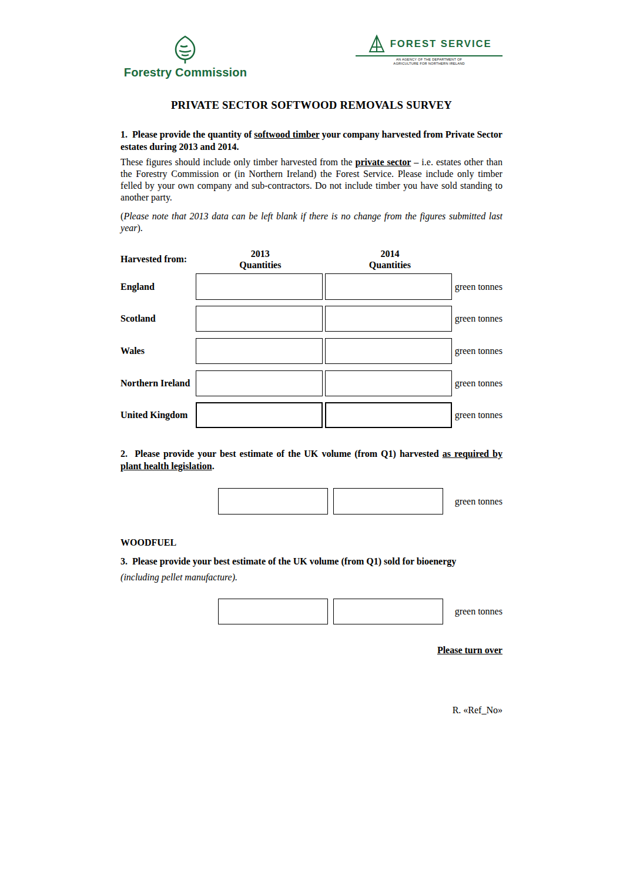Forestry Commission
FOREST SERVICE
AN AGENCY OF THE DEPARTMENT OF
AGRICULTURE FOR NORTHERN IRELAND
PRIVATE SECTOR SOFTWOOD REMOVALS SURVEY
1. Please provide the quantity of softwood timber your company harvested from Private Sector estates during 2013 and 2014.
These figures should include only timber harvested from the private sector – i.e. estates other than the Forestry Commission or (in Northern Ireland) the Forest Service. Please include only timber felled by your own company and sub-contractors. Do not include timber you have sold standing to another party.
(Please note that 2013 data can be left blank if there is no change from the figures submitted last year).
| Harvested from: | 2013 Quantities | 2014 Quantities | |
| England | | | green tonnes |
| Scotland | | | green tonnes |
| Wales | | | green tonnes |
| Northern Ireland | | | green tonnes |
| United Kingdom | | | green tonnes |
2. Please provide your best estimate of the UK volume (from Q1) harvested as required by plant health legislation.
green tonnes
WOODFUEL
3. Please provide your best estimate of the UK volume (from Q1) sold for bioenergy
(including pellet manufacture).
green tonnes
Please turn over
R. «Ref_No»